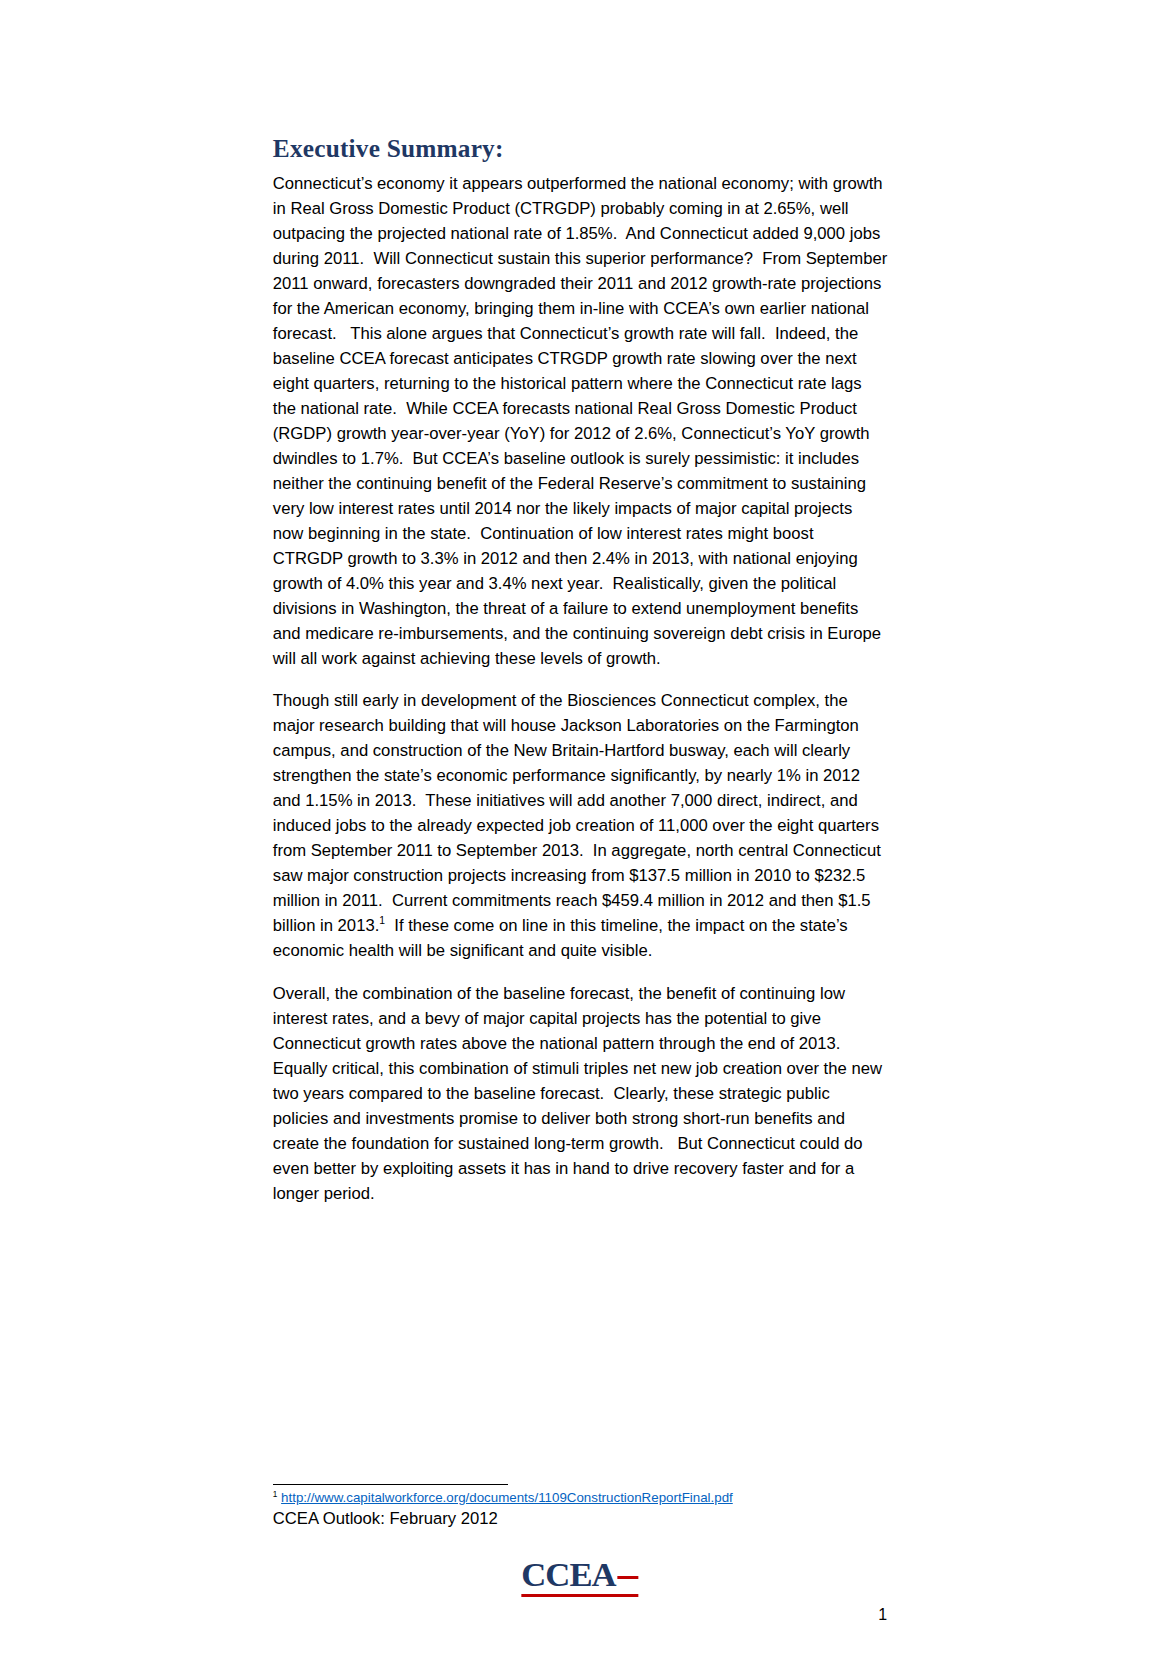Executive Summary:
Connecticut’s economy it appears outperformed the national economy; with growth in Real Gross Domestic Product (CTRGDP) probably coming in at 2.65%, well outpacing the projected national rate of 1.85%. And Connecticut added 9,000 jobs during 2011. Will Connecticut sustain this superior performance? From September 2011 onward, forecasters downgraded their 2011 and 2012 growth-rate projections for the American economy, bringing them in-line with CCEA’s own earlier national forecast. This alone argues that Connecticut’s growth rate will fall. Indeed, the baseline CCEA forecast anticipates CTRGDP growth rate slowing over the next eight quarters, returning to the historical pattern where the Connecticut rate lags the national rate. While CCEA forecasts national Real Gross Domestic Product (RGDP) growth year-over-year (YoY) for 2012 of 2.6%, Connecticut’s YoY growth dwindles to 1.7%. But CCEA’s baseline outlook is surely pessimistic: it includes neither the continuing benefit of the Federal Reserve’s commitment to sustaining very low interest rates until 2014 nor the likely impacts of major capital projects now beginning in the state. Continuation of low interest rates might boost CTRGDP growth to 3.3% in 2012 and then 2.4% in 2013, with national enjoying growth of 4.0% this year and 3.4% next year. Realistically, given the political divisions in Washington, the threat of a failure to extend unemployment benefits and medicare re-imbursements, and the continuing sovereign debt crisis in Europe will all work against achieving these levels of growth.
Though still early in development of the Biosciences Connecticut complex, the major research building that will house Jackson Laboratories on the Farmington campus, and construction of the New Britain-Hartford busway, each will clearly strengthen the state’s economic performance significantly, by nearly 1% in 2012 and 1.15% in 2013. These initiatives will add another 7,000 direct, indirect, and induced jobs to the already expected job creation of 11,000 over the eight quarters from September 2011 to September 2013. In aggregate, north central Connecticut saw major construction projects increasing from $137.5 million in 2010 to $232.5 million in 2011. Current commitments reach $459.4 million in 2012 and then $1.5 billion in 2013.1 If these come on line in this timeline, the impact on the state’s economic health will be significant and quite visible.
Overall, the combination of the baseline forecast, the benefit of continuing low interest rates, and a bevy of major capital projects has the potential to give Connecticut growth rates above the national pattern through the end of 2013. Equally critical, this combination of stimuli triples net new job creation over the new two years compared to the baseline forecast. Clearly, these strategic public policies and investments promise to deliver both strong short-run benefits and create the foundation for sustained long-term growth. But Connecticut could do even better by exploiting assets it has in hand to drive recovery faster and for a longer period.
1 http://www.capitalworkforce.org/documents/1109ConstructionReportFinal.pdf
CCEA Outlook: February 2012
CCEA
1